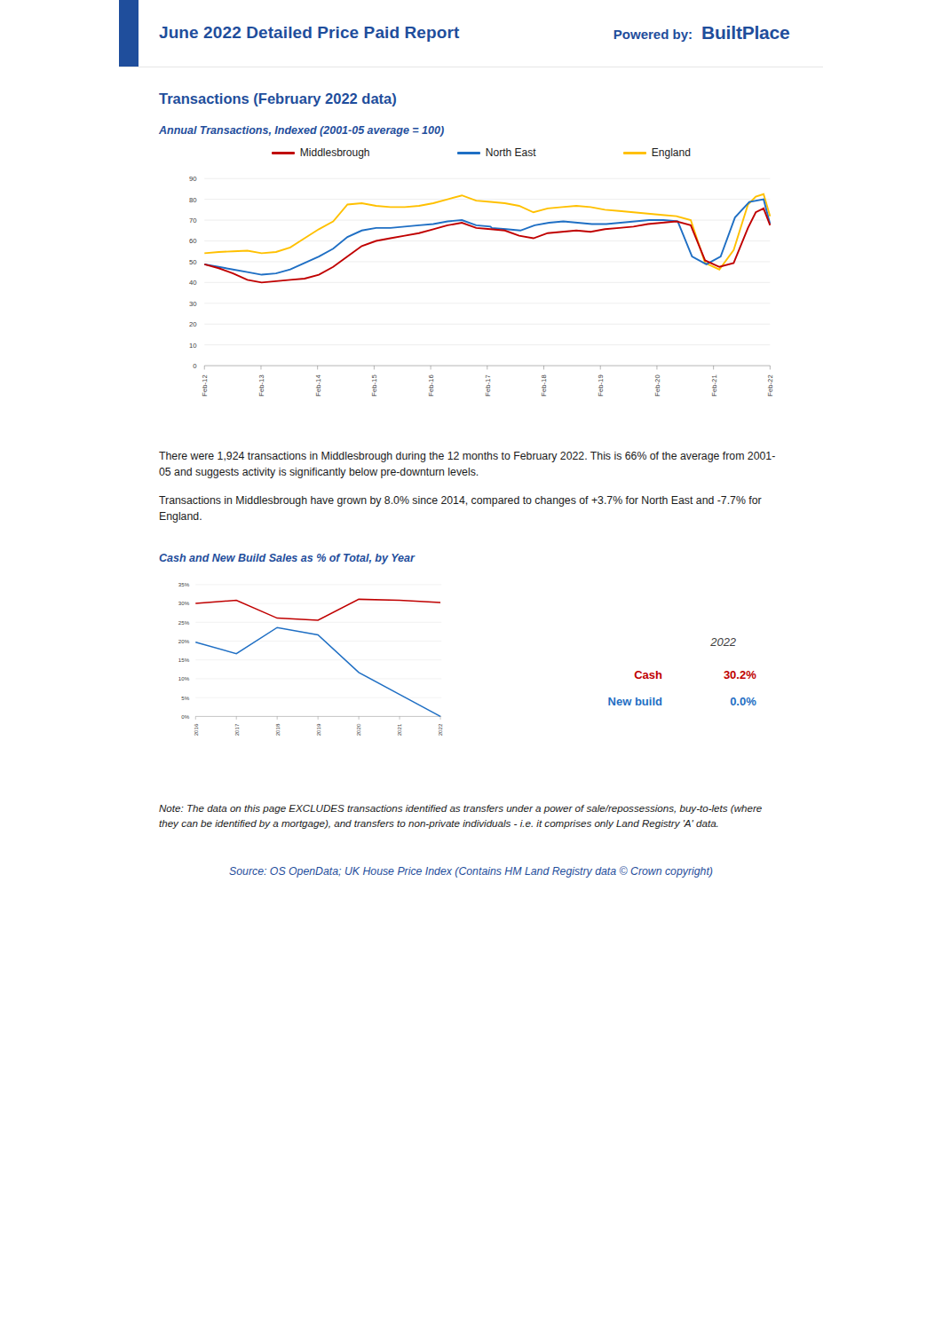June 2022 Detailed Price Paid Report
Powered by:
Built Place
Transactions (February 2022 data)
Annual Transactions, Indexed (2001-05 average = 100)
Middlesbrough North East England
90 80 70 60 50 40 30 20 10 0 Feb-12 Feb-13 Feb-14 Feb-15 Feb-16 Feb-17 Feb-18 Feb-19 Feb-20 Feb-21 Feb-22
There were 1,924 transactions in Middlesbrough during the 12 months to February 2022. This is 66% of the average from 2001-05 and suggests activity is significantly below pre-downturn levels.
Transactions in Middlesbrough have grown by 8.0% since 2014, compared to changes of +3.7% for North East and -7.7% for England.
Cash and New Build Sales as % of Total, by Year
35% 30% 25% 20% 15% 10% 5% 0% 2016 2017 2018 2019 2020 2021 2022
2022
Cash 30.2%
New build 0.0%
Note: The data on this page EXCLUDES transactions identified as transfers under a power of sale/repossessions, buy-to-lets (where they can be identified by a mortgage), and transfers to non-private individuals - i.e. it comprises only Land Registry 'A' data.
Source: OS OpenData; UK House Price Index (Contains HM Land Registry data © Crown copyright)